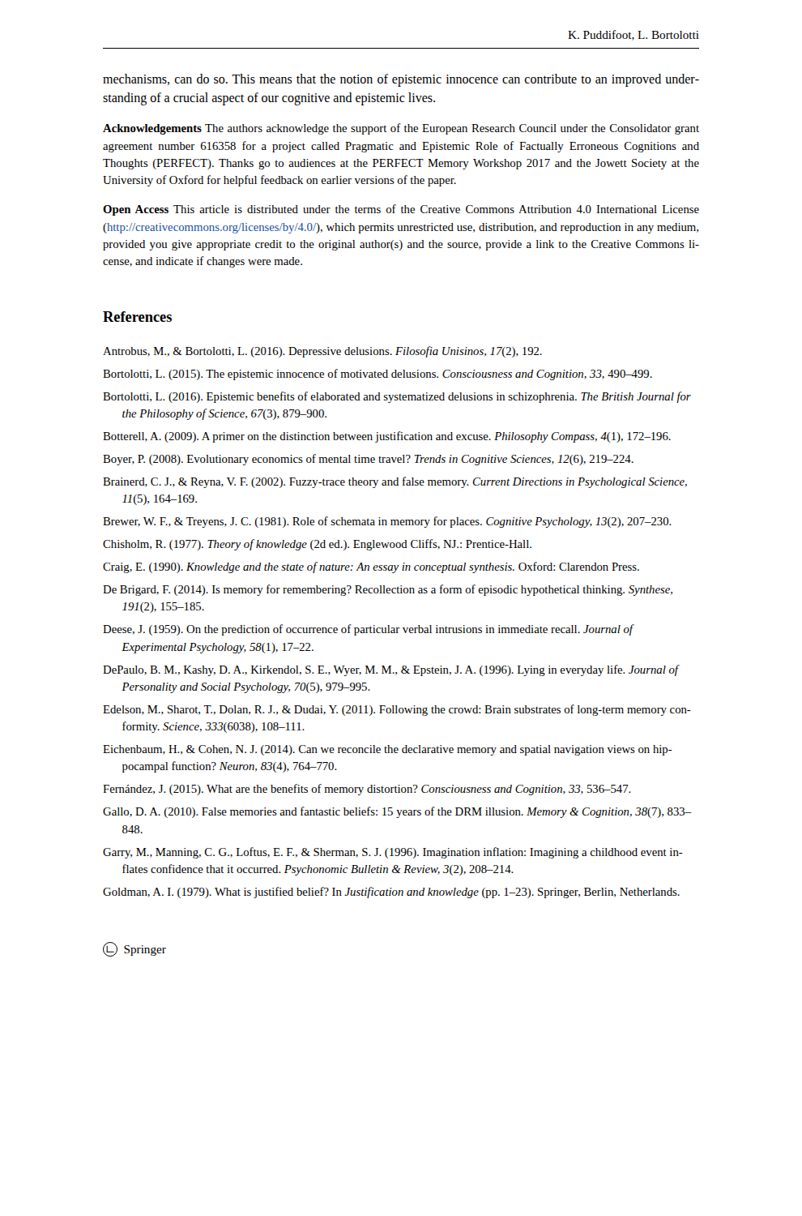K. Puddifoot, L. Bortolotti
mechanisms, can do so. This means that the notion of epistemic innocence can contribute to an improved understanding of a crucial aspect of our cognitive and epistemic lives.
Acknowledgements The authors acknowledge the support of the European Research Council under the Consolidator grant agreement number 616358 for a project called Pragmatic and Epistemic Role of Factually Erroneous Cognitions and Thoughts (PERFECT). Thanks go to audiences at the PERFECT Memory Workshop 2017 and the Jowett Society at the University of Oxford for helpful feedback on earlier versions of the paper.
Open Access This article is distributed under the terms of the Creative Commons Attribution 4.0 International License (http://creativecommons.org/licenses/by/4.0/), which permits unrestricted use, distribution, and reproduction in any medium, provided you give appropriate credit to the original author(s) and the source, provide a link to the Creative Commons license, and indicate if changes were made.
References
Antrobus, M., & Bortolotti, L. (2016). Depressive delusions. Filosofia Unisinos, 17(2), 192.
Bortolotti, L. (2015). The epistemic innocence of motivated delusions. Consciousness and Cognition, 33, 490–499.
Bortolotti, L. (2016). Epistemic benefits of elaborated and systematized delusions in schizophrenia. The British Journal for the Philosophy of Science, 67(3), 879–900.
Botterell, A. (2009). A primer on the distinction between justification and excuse. Philosophy Compass, 4(1), 172–196.
Boyer, P. (2008). Evolutionary economics of mental time travel? Trends in Cognitive Sciences, 12(6), 219–224.
Brainerd, C. J., & Reyna, V. F. (2002). Fuzzy-trace theory and false memory. Current Directions in Psychological Science, 11(5), 164–169.
Brewer, W. F., & Treyens, J. C. (1981). Role of schemata in memory for places. Cognitive Psychology, 13(2), 207–230.
Chisholm, R. (1977). Theory of knowledge (2d ed.). Englewood Cliffs, NJ.: Prentice-Hall.
Craig, E. (1990). Knowledge and the state of nature: An essay in conceptual synthesis. Oxford: Clarendon Press.
De Brigard, F. (2014). Is memory for remembering? Recollection as a form of episodic hypothetical thinking. Synthese, 191(2), 155–185.
Deese, J. (1959). On the prediction of occurrence of particular verbal intrusions in immediate recall. Journal of Experimental Psychology, 58(1), 17–22.
DePaulo, B. M., Kashy, D. A., Kirkendol, S. E., Wyer, M. M., & Epstein, J. A. (1996). Lying in everyday life. Journal of Personality and Social Psychology, 70(5), 979–995.
Edelson, M., Sharot, T., Dolan, R. J., & Dudai, Y. (2011). Following the crowd: Brain substrates of long-term memory conformity. Science, 333(6038), 108–111.
Eichenbaum, H., & Cohen, N. J. (2014). Can we reconcile the declarative memory and spatial navigation views on hippocampal function? Neuron, 83(4), 764–770.
Fernández, J. (2015). What are the benefits of memory distortion? Consciousness and Cognition, 33, 536–547.
Gallo, D. A. (2010). False memories and fantastic beliefs: 15 years of the DRM illusion. Memory & Cognition, 38(7), 833–848.
Garry, M., Manning, C. G., Loftus, E. F., & Sherman, S. J. (1996). Imagination inflation: Imagining a childhood event inflates confidence that it occurred. Psychonomic Bulletin & Review, 3(2), 208–214.
Goldman, A. I. (1979). What is justified belief? In Justification and knowledge (pp. 1–23). Springer, Berlin, Netherlands.
Springer